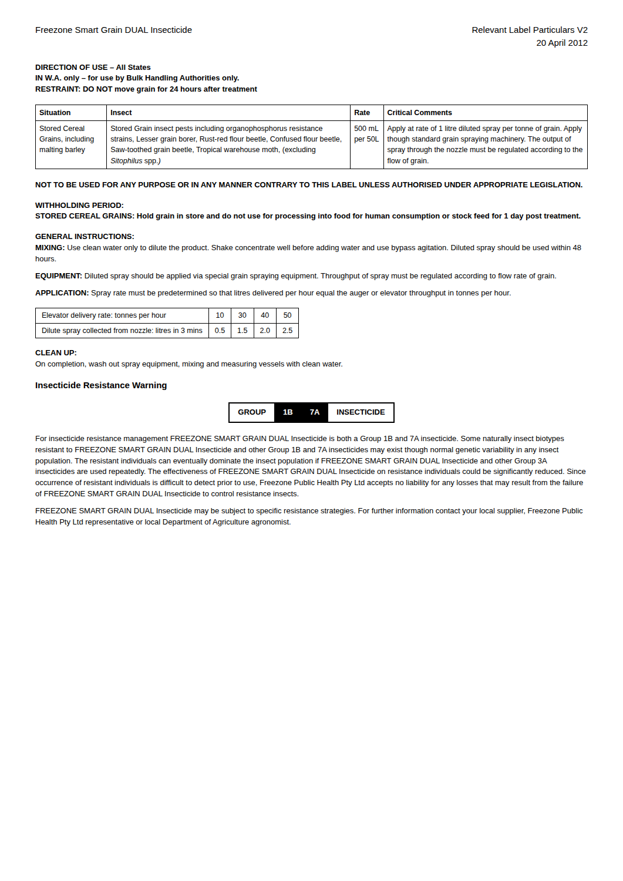Freezone Smart Grain DUAL Insecticide
Relevant Label Particulars V2
20 April 2012
DIRECTION OF USE – All States
IN W.A. only – for use by Bulk Handling Authorities only.
RESTRAINT: DO NOT move grain for 24 hours after treatment
| Situation | Insect | Rate | Critical Comments |
| --- | --- | --- | --- |
| Stored Cereal Grains, including malting barley | Stored Grain insect pests including organophosphorus resistance strains, Lesser grain borer, Rust-red flour beetle, Confused flour beetle, Saw-toothed grain beetle, Tropical warehouse moth, (excluding Sitophilus spp. ) | 500 mL per 50L | Apply at rate of 1 litre diluted spray per tonne of grain. Apply though standard grain spraying machinery. The output of spray through the nozzle must be regulated according to the flow of grain. |
NOT TO BE USED FOR ANY PURPOSE OR IN ANY MANNER CONTRARY TO THIS LABEL UNLESS AUTHORISED UNDER APPROPRIATE LEGISLATION.
WITHHOLDING PERIOD:
STORED CEREAL GRAINS: Hold grain in store and do not use for processing into food for human consumption or stock feed for 1 day post treatment.
GENERAL INSTRUCTIONS:
MIXING: Use clean water only to dilute the product. Shake concentrate well before adding water and use bypass agitation. Diluted spray should be used within 48 hours.
EQUIPMENT: Diluted spray should be applied via special grain spraying equipment. Throughput of spray must be regulated according to flow rate of grain.
APPLICATION: Spray rate must be predetermined so that litres delivered per hour equal the auger or elevator throughput in tonnes per hour.
| Elevator delivery rate: tonnes per hour | 10 | 30 | 40 | 50 |
| Dilute spray collected from nozzle: litres in 3 mins | 0.5 | 1.5 | 2.0 | 2.5 |
CLEAN UP:
On completion, wash out spray equipment, mixing and measuring vessels with clean water.
Insecticide Resistance Warning
GROUP
1B
7A
INSECTICIDE
For insecticide resistance management FREEZONE SMART GRAIN DUAL Insecticide is both a Group 1B and 7A insecticide. Some naturally insect biotypes resistant to FREEZONE SMART GRAIN DUAL Insecticide and other Group 1B and 7A insecticides may exist though normal genetic variability in any insect population. The resistant individuals can eventually dominate the insect population if FREEZONE SMART GRAIN DUAL Insecticide and other Group 3A insecticides are used repeatedly. The effectiveness of FREEZONE SMART GRAIN DUAL Insecticide on resistance individuals could be significantly reduced. Since occurrence of resistant individuals is difficult to detect prior to use, Freezone Public Health Pty Ltd accepts no liability for any losses that may result from the failure of FREEZONE SMART GRAIN DUAL Insecticide to control resistance insects.
FREEZONE SMART GRAIN DUAL Insecticide may be subject to specific resistance strategies. For further information contact your local supplier, Freezone Public Health Pty Ltd representative or local Department of Agriculture agronomist.